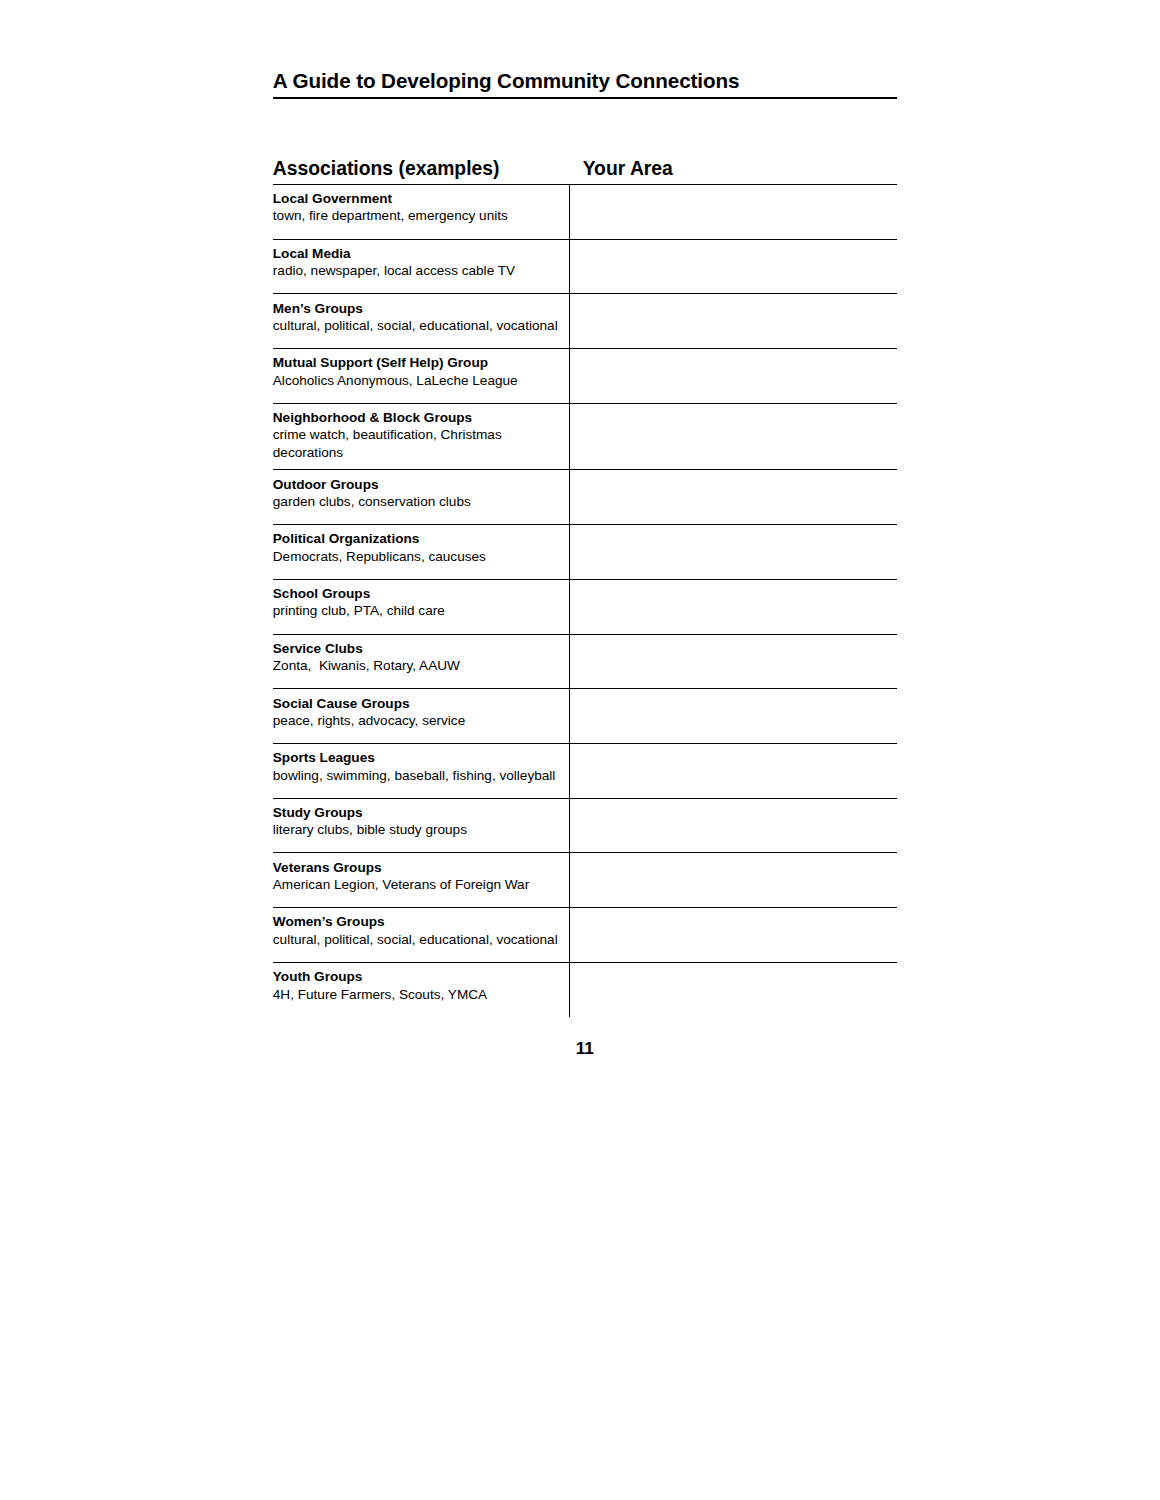A Guide to Developing Community Connections
| Associations (examples) | Your Area |
| --- | --- |
| Local Government town, fire department, emergency units | |
| Local Media radio, newspaper, local access cable TV | |
| Men’s Groups cultural, political, social, educational, vocational | |
| Mutual Support (Self Help) Group Alcoholics Anonymous, LaLeche League | |
| Neighborhood & Block Groups crime watch, beautification, Christmas decorations | |
| Outdoor Groups garden clubs, conservation clubs | |
| Political Organizations Democrats, Republicans, caucuses | |
| School Groups printing club, PTA, child care | |
| Service Clubs Zonta, Kiwanis, Rotary, AAUW | |
| Social Cause Groups peace, rights, advocacy, service | |
| Sports Leagues bowling, swimming, baseball, fishing, volleyball | |
| Study Groups literary clubs, bible study groups | |
| Veterans Groups American Legion, Veterans of Foreign War | |
| Women’s Groups cultural, political, social, educational, vocational | |
| Youth Groups 4H, Future Farmers, Scouts, YMCA | |
11